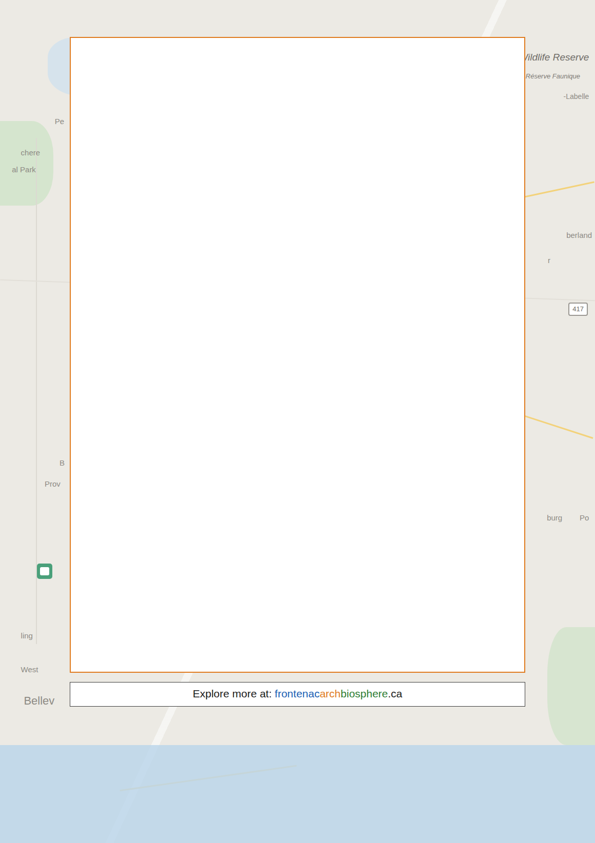Wildlife Reserve Réserve Faunique -Labelle Pe chere al Park berland r
417
B Prov burg Po
ling West Bellev
Explore more at: frontenac arch biosphere.ca